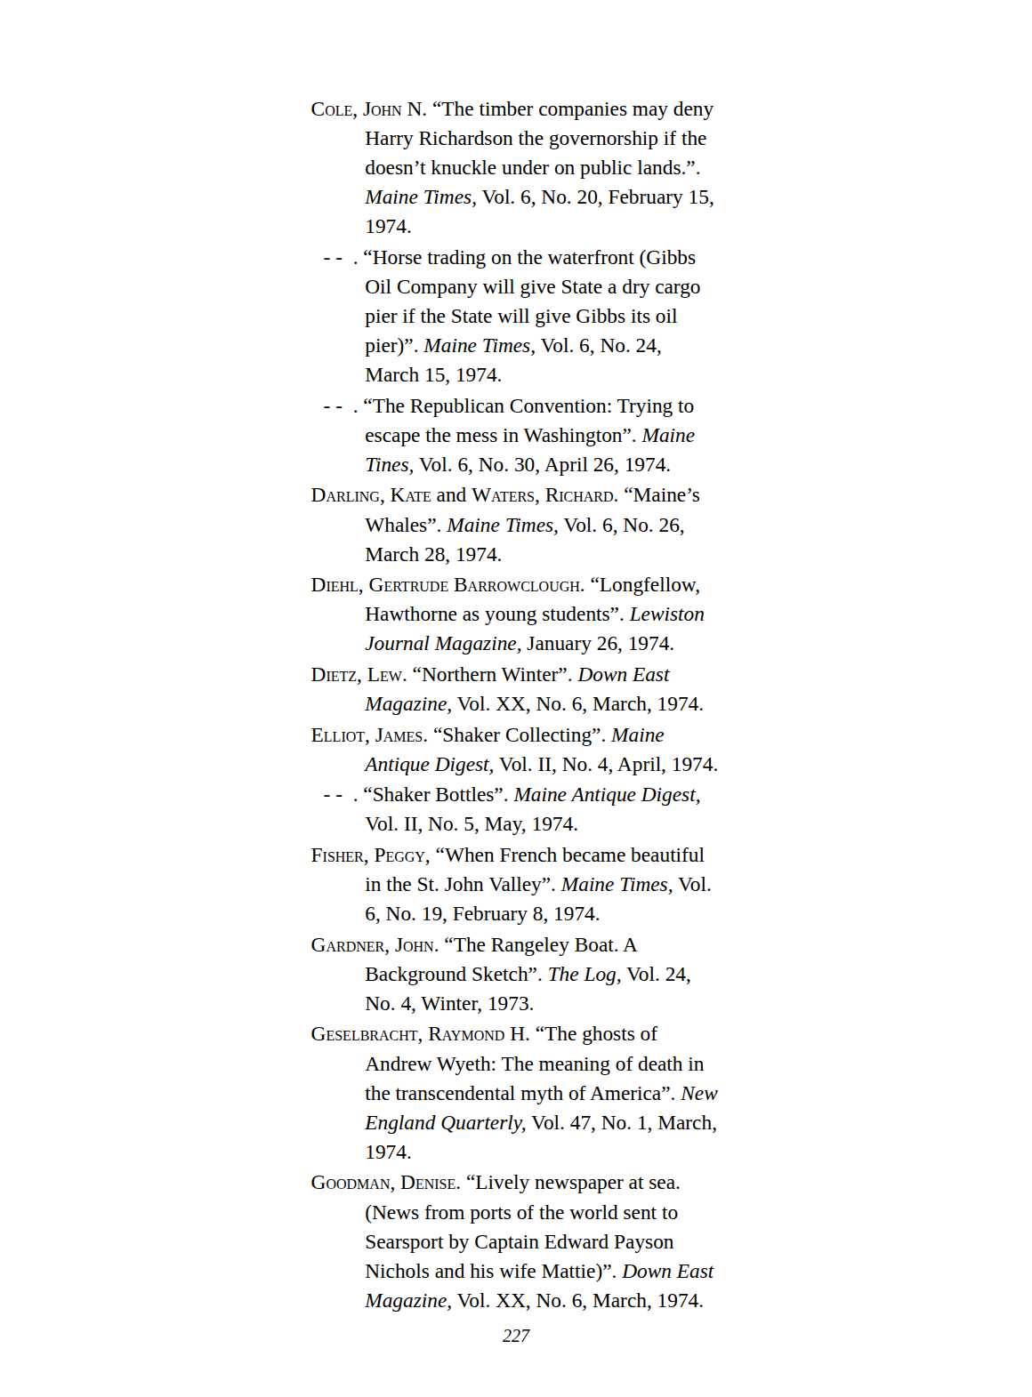Cole, John N. “The timber companies may deny Harry Richardson the governorship if the doesn’t knuckle under on public lands.”. Maine Times, Vol. 6, No. 20, February 15, 1974.
- - . “Horse trading on the waterfront (Gibbs Oil Company will give State a dry cargo pier if the State will give Gibbs its oil pier)”. Maine Times, Vol. 6, No. 24, March 15, 1974.
- - . “The Republican Convention: Trying to escape the mess in Washington”. Maine Tines, Vol. 6, No. 30, April 26, 1974.
Darling, Kate and Waters, Richard. “Maine’s Whales”. Maine Times, Vol. 6, No. 26, March 28, 1974.
Diehl, Gertrude Barrowclough. “Longfellow, Hawthorne as young students”. Lewiston Journal Magazine, January 26, 1974.
Dietz, Lew. “Northern Winter”. Down East Magazine, Vol. XX, No. 6, March, 1974.
Elliot, James. “Shaker Collecting”. Maine Antique Digest, Vol. II, No. 4, April, 1974.
- - . “Shaker Bottles”. Maine Antique Digest, Vol. II, No. 5, May, 1974.
Fisher, Peggy, “When French became beautiful in the St. John Valley”. Maine Times, Vol. 6, No. 19, February 8, 1974.
Gardner, John. “The Rangeley Boat. A Background Sketch”. The Log, Vol. 24, No. 4, Winter, 1973.
Geselbracht, Raymond H. “The ghosts of Andrew Wyeth: The meaning of death in the transcendental myth of America”. New England Quarterly, Vol. 47, No. 1, March, 1974.
Goodman, Denise. “Lively newspaper at sea. (News from ports of the world sent to Searsport by Captain Edward Payson Nichols and his wife Mattie)”. Down East Magazine, Vol. XX, No. 6, March, 1974.
227